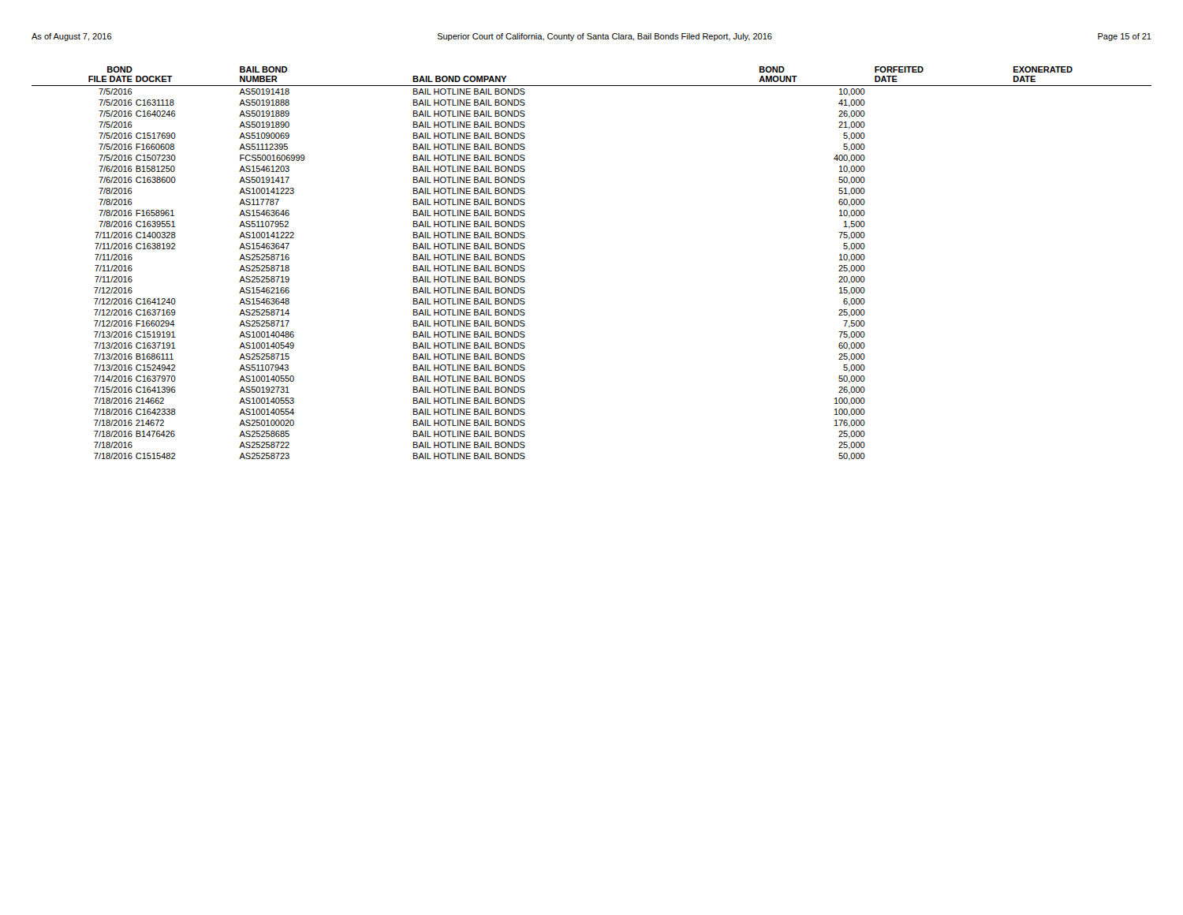As of August 7, 2016
Superior Court of California, County of Santa Clara, Bail Bonds Filed Report, July, 2016
Page 15 of 21
| BOND FILE DATE | DOCKET | BAIL BOND NUMBER | BAIL BOND COMPANY | BOND AMOUNT | FORFEITED DATE | EXONERATED DATE |
| --- | --- | --- | --- | --- | --- | --- |
| 7/5/2016 | | AS50191418 | BAIL HOTLINE BAIL BONDS | 10,000 | | |
| 7/5/2016 | C1631118 | AS50191888 | BAIL HOTLINE BAIL BONDS | 41,000 | | |
| 7/5/2016 | C1640246 | AS50191889 | BAIL HOTLINE BAIL BONDS | 26,000 | | |
| 7/5/2016 | | AS50191890 | BAIL HOTLINE BAIL BONDS | 21,000 | | |
| 7/5/2016 | C1517690 | AS51090069 | BAIL HOTLINE BAIL BONDS | 5,000 | | |
| 7/5/2016 | F1660608 | AS51112395 | BAIL HOTLINE BAIL BONDS | 5,000 | | |
| 7/5/2016 | C1507230 | FCS5001606999 | BAIL HOTLINE BAIL BONDS | 400,000 | | |
| 7/6/2016 | B1581250 | AS15461203 | BAIL HOTLINE BAIL BONDS | 10,000 | | |
| 7/6/2016 | C1638600 | AS50191417 | BAIL HOTLINE BAIL BONDS | 50,000 | | |
| 7/8/2016 | | AS100141223 | BAIL HOTLINE BAIL BONDS | 51,000 | | |
| 7/8/2016 | | AS117787 | BAIL HOTLINE BAIL BONDS | 60,000 | | |
| 7/8/2016 | F1658961 | AS15463646 | BAIL HOTLINE BAIL BONDS | 10,000 | | |
| 7/8/2016 | C1639551 | AS51107952 | BAIL HOTLINE BAIL BONDS | 1,500 | | |
| 7/11/2016 | C1400328 | AS100141222 | BAIL HOTLINE BAIL BONDS | 75,000 | | |
| 7/11/2016 | C1638192 | AS15463647 | BAIL HOTLINE BAIL BONDS | 5,000 | | |
| 7/11/2016 | | AS25258716 | BAIL HOTLINE BAIL BONDS | 10,000 | | |
| 7/11/2016 | | AS25258718 | BAIL HOTLINE BAIL BONDS | 25,000 | | |
| 7/11/2016 | | AS25258719 | BAIL HOTLINE BAIL BONDS | 20,000 | | |
| 7/12/2016 | | AS15462166 | BAIL HOTLINE BAIL BONDS | 15,000 | | |
| 7/12/2016 | C1641240 | AS15463648 | BAIL HOTLINE BAIL BONDS | 6,000 | | |
| 7/12/2016 | C1637169 | AS25258714 | BAIL HOTLINE BAIL BONDS | 25,000 | | |
| 7/12/2016 | F1660294 | AS25258717 | BAIL HOTLINE BAIL BONDS | 7,500 | | |
| 7/13/2016 | C1519191 | AS100140486 | BAIL HOTLINE BAIL BONDS | 75,000 | | |
| 7/13/2016 | C1637191 | AS100140549 | BAIL HOTLINE BAIL BONDS | 60,000 | | |
| 7/13/2016 | B1686111 | AS25258715 | BAIL HOTLINE BAIL BONDS | 25,000 | | |
| 7/13/2016 | C1524942 | AS51107943 | BAIL HOTLINE BAIL BONDS | 5,000 | | |
| 7/14/2016 | C1637970 | AS100140550 | BAIL HOTLINE BAIL BONDS | 50,000 | | |
| 7/15/2016 | C1641396 | AS50192731 | BAIL HOTLINE BAIL BONDS | 26,000 | | |
| 7/18/2016 | 214662 | AS100140553 | BAIL HOTLINE BAIL BONDS | 100,000 | | |
| 7/18/2016 | C1642338 | AS100140554 | BAIL HOTLINE BAIL BONDS | 100,000 | | |
| 7/18/2016 | 214672 | AS250100020 | BAIL HOTLINE BAIL BONDS | 176,000 | | |
| 7/18/2016 | B1476426 | AS25258685 | BAIL HOTLINE BAIL BONDS | 25,000 | | |
| 7/18/2016 | | AS25258722 | BAIL HOTLINE BAIL BONDS | 25,000 | | |
| 7/18/2016 | C1515482 | AS25258723 | BAIL HOTLINE BAIL BONDS | 50,000 | | |